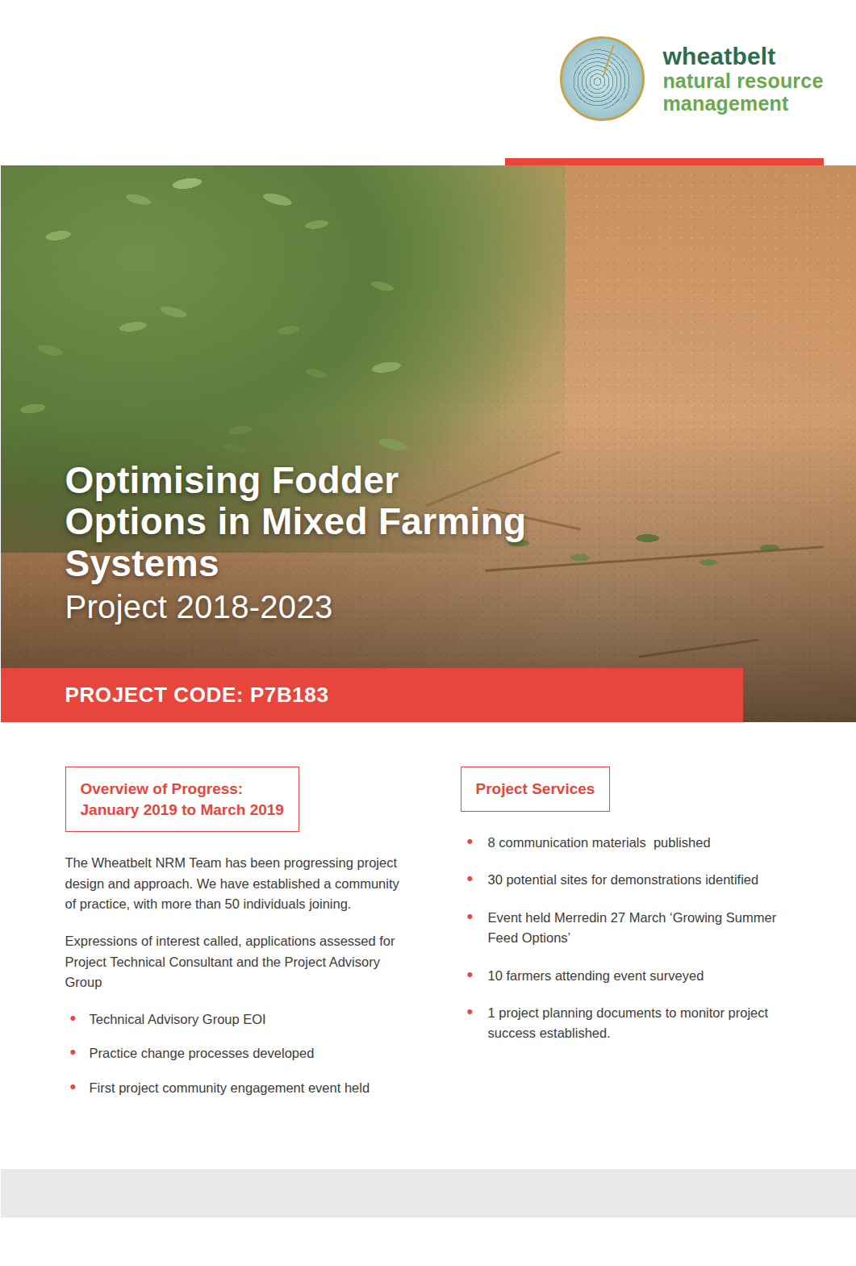wheatbelt
natural resource
management
Optimising Fodder
Options in Mixed Farming
Systems Project 2018-2023
PROJECT CODE: P7B183
Overview of Progress:
January 2019 to March 2019
The Wheatbelt NRM Team has been progressing project design and approach. We have established a community of practice, with more than 50 individuals joining.
Expressions of interest called, applications assessed for Project Technical Consultant and the Project Advisory Group
Technical Advisory Group EOI
Practice change processes developed
First project community engagement event held
Project Services
8 communication materials published
30 potential sites for demonstrations identified
Event held Merredin 27 March ‘Growing Summer Feed Options’
10 farmers attending event surveyed
1 project planning documents to monitor project success established.